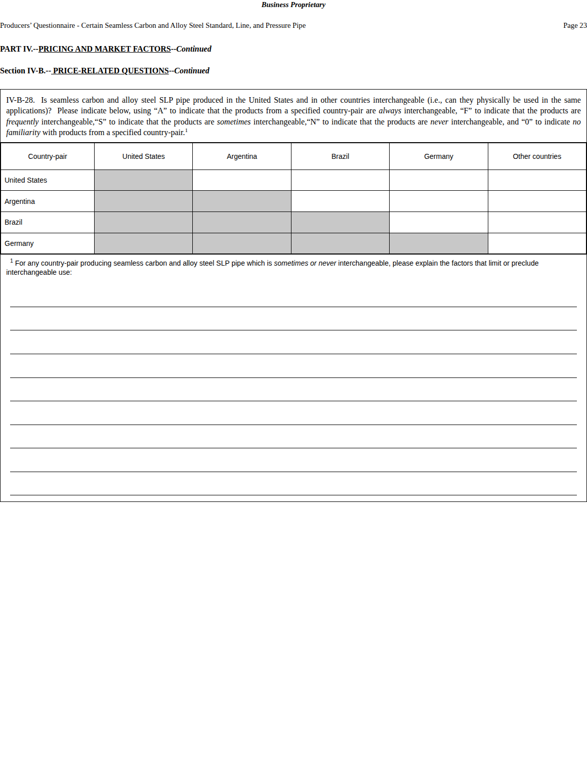Business Proprietary
Producers’ Questionnaire - Certain Seamless Carbon and Alloy Steel Standard, Line, and Pressure Pipe
Page 23
PART IV.--PRICING AND MARKET FACTORS--Continued
Section IV-B.-- PRICE-RELATED QUESTIONS--Continued
IV-B-28. Is seamless carbon and alloy steel SLP pipe produced in the United States and in other countries interchangeable (i.e., can they physically be used in the same applications)? Please indicate below, using “A” to indicate that the products from a specified country-pair are always interchangeable, “F” to indicate that the products are frequently interchangeable,“S” to indicate that the products are sometimes interchangeable,“N” to indicate that the products are never interchangeable, and “0” to indicate no familiarity with products from a specified country-pair.1
| Country-pair | United States | Argentina | Brazil | Germany | Other countries |
| --- | --- | --- | --- | --- | --- |
| United States | | | | | |
| Argentina | | | | | |
| Brazil | | | | | |
| Germany | | | | | |
1 For any country-pair producing seamless carbon and alloy steel SLP pipe which is sometimes or never interchangeable, please explain the factors that limit or preclude interchangeable use: